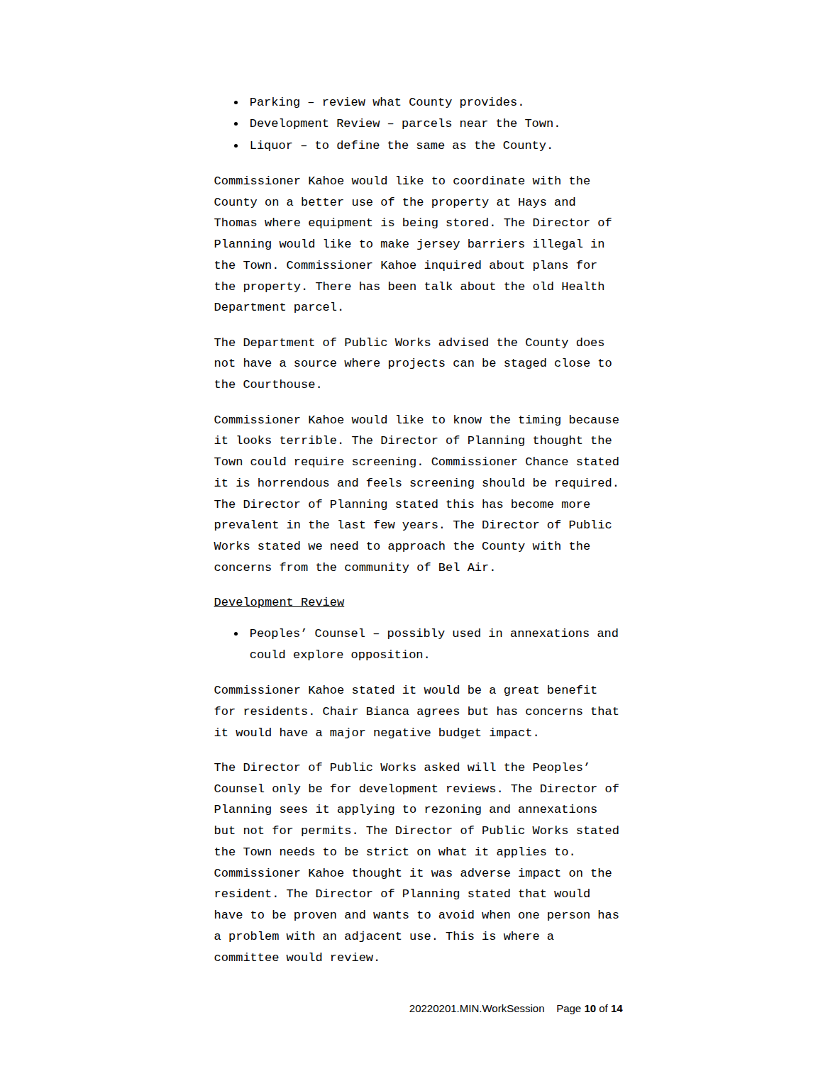Parking – review what County provides.
Development Review – parcels near the Town.
Liquor – to define the same as the County.
Commissioner Kahoe would like to coordinate with the County on a better use of the property at Hays and Thomas where equipment is being stored. The Director of Planning would like to make jersey barriers illegal in the Town. Commissioner Kahoe inquired about plans for the property. There has been talk about the old Health Department parcel.
The Department of Public Works advised the County does not have a source where projects can be staged close to the Courthouse.
Commissioner Kahoe would like to know the timing because it looks terrible. The Director of Planning thought the Town could require screening. Commissioner Chance stated it is horrendous and feels screening should be required. The Director of Planning stated this has become more prevalent in the last few years. The Director of Public Works stated we need to approach the County with the concerns from the community of Bel Air.
Development Review
Peoples’ Counsel – possibly used in annexations and could explore opposition.
Commissioner Kahoe stated it would be a great benefit for residents. Chair Bianca agrees but has concerns that it would have a major negative budget impact.
The Director of Public Works asked will the Peoples’ Counsel only be for development reviews. The Director of Planning sees it applying to rezoning and annexations but not for permits. The Director of Public Works stated the Town needs to be strict on what it applies to. Commissioner Kahoe thought it was adverse impact on the resident. The Director of Planning stated that would have to be proven and wants to avoid when one person has a problem with an adjacent use. This is where a committee would review.
20220201.MIN.WorkSession Page 10 of 14